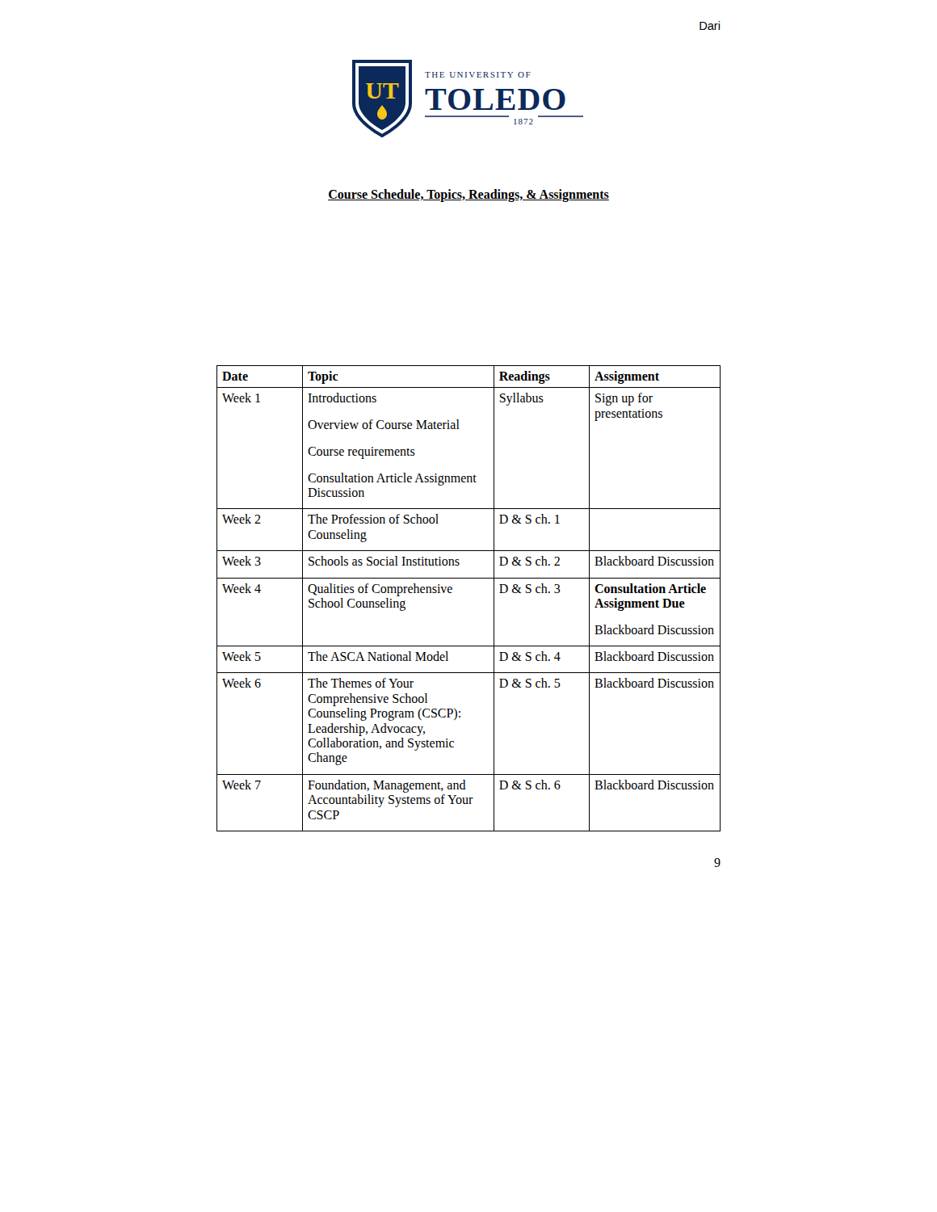Dari
UT THE UNIVERSITY OF TOLEDO 1872
Course Schedule, Topics, Readings, & Assignments
| Date | Topic | Readings | Assignment |
| --- | --- | --- | --- |
| Week 1 | Introductions Overview of Course Material Course requirements Consultation Article Assignment Discussion | Syllabus | Sign up for presentations |
| Week 2 | The Profession of School Counseling | D & S ch. 1 | |
| Week 3 | Schools as Social Institutions | D & S ch. 2 | Blackboard Discussion |
| Week 4 | Qualities of Comprehensive School Counseling | D & S ch. 3 | Consultation Article Assignment Due Blackboard Discussion |
| Week 5 | The ASCA National Model | D & S ch. 4 | Blackboard Discussion |
| Week 6 | The Themes of Your Comprehensive School Counseling Program (CSCP): Leadership, Advocacy, Collaboration, and Systemic Change | D & S ch. 5 | Blackboard Discussion |
| Week 7 | Foundation, Management, and Accountability Systems of Your CSCP | D & S ch. 6 | Blackboard Discussion |
9